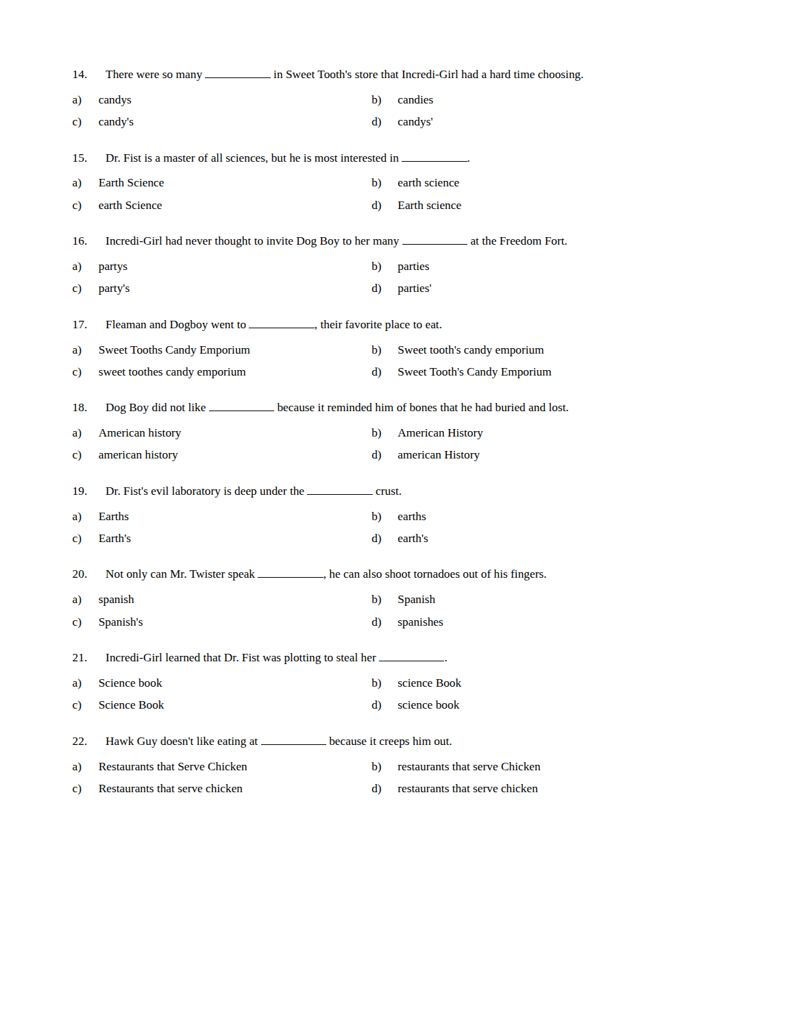14. There were so many in Sweet Tooth's store that Incredi-Girl had a hard time choosing.
| a) | candys | | b) | candies |
| c) | candy's | | d) | candys' |
15. Dr. Fist is a master of all sciences, but he is most interested in .
| a) | Earth Science | | b) | earth science |
| c) | earth Science | | d) | Earth science |
16. Incredi-Girl had never thought to invite Dog Boy to her many at the Freedom Fort.
| a) | partys | | b) | parties |
| c) | party's | | d) | parties' |
17. Fleaman and Dogboy went to , their favorite place to eat.
| a) | Sweet Tooths Candy Emporium | | b) | Sweet tooth's candy emporium |
| c) | sweet toothes candy emporium | | d) | Sweet Tooth's Candy Emporium |
18. Dog Boy did not like because it reminded him of bones that he had buried and lost.
| a) | American history | | b) | American History |
| c) | american history | | d) | american History |
19. Dr. Fist's evil laboratory is deep under the crust.
| a) | Earths | | b) | earths |
| c) | Earth's | | d) | earth's |
20. Not only can Mr. Twister speak , he can also shoot tornadoes out of his fingers.
| a) | spanish | | b) | Spanish |
| c) | Spanish's | | d) | spanishes |
21. Incredi-Girl learned that Dr. Fist was plotting to steal her .
| a) | Science book | | b) | science Book |
| c) | Science Book | | d) | science book |
22. Hawk Guy doesn't like eating at because it creeps him out.
| a) | Restaurants that Serve Chicken | | b) | restaurants that serve Chicken |
| c) | Restaurants that serve chicken | | d) | restaurants that serve chicken |